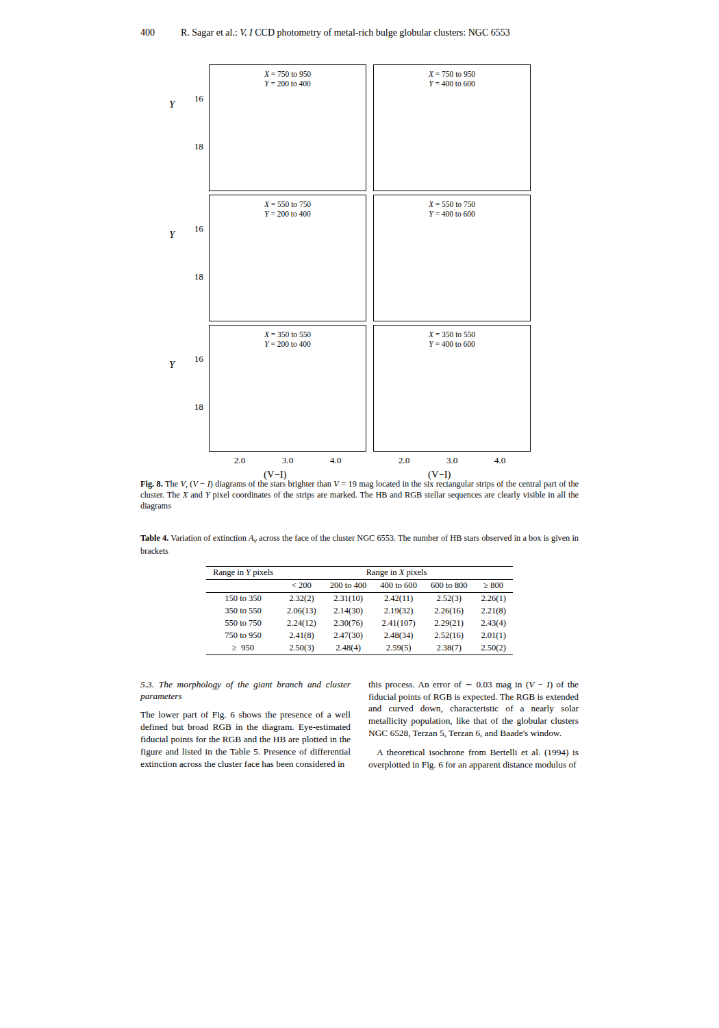400 R. Sagar et al.: V, I CCD photometry of metal-rich bulge globular clusters: NGC 6553
Y
Y
Y
X = 750 to 950
Y = 200 to 400
X = 750 to 950
Y = 400 to 600
X = 550 to 750
Y = 200 to 400
X = 550 to 750
Y = 400 to 600
X = 350 to 550
Y = 200 to 400
X = 350 to 550
Y = 400 to 600
16
18
16
18
16
18
2.0
3.0
4.0
2.0
3.0
4.0
(V−I)
(V−I)
Fig. 8. The V, (V − I) diagrams of the stars brighter than V = 19 mag located in the six rectangular strips of the central part of the cluster. The X and Y pixel coordinates of the strips are marked. The HB and RGB stellar sequences are clearly visible in all the diagrams
Table 4. Variation of extinction Av across the face of the cluster NGC 6553. The number of HB stars observed in a box is given in brackets
| Range in Y pixels | Range in X pixels |
| --- | --- |
| | < 200 | 200 to 400 | 400 to 600 | 600 to 800 | ≥ 800 |
| 150 to 350 | 2.32(2) | 2.31(10) | 2.42(11) | 2.52(3) | 2.26(1) |
| 350 to 550 | 2.06(13) | 2.14(30) | 2.19(32) | 2.26(16) | 2.21(8) |
| 550 to 750 | 2.24(12) | 2.30(76) | 2.41(107) | 2.29(21) | 2.43(4) |
| 750 to 950 | 2.41(8) | 2.47(30) | 2.48(34) | 2.52(16) | 2.01(1) |
| ≥ 950 | 2.50(3) | 2.48(4) | 2.59(5) | 2.38(7) | 2.50(2) |
5.3. The morphology of the giant branch and cluster parameters
The lower part of Fig. 6 shows the presence of a well defined but broad RGB in the diagram. Eye-estimated fiducial points for the RGB and the HB are plotted in the figure and listed in the Table 5. Presence of differential extinction across the cluster face has been considered in
this process. An error of ∼ 0.03 mag in (V − I) of the fiducial points of RGB is expected. The RGB is extended and curved down, characteristic of a nearly solar metallicity population, like that of the globular clusters NGC 6528, Terzan 5, Terzan 6, and Baade's window.
A theoretical isochrone from Bertelli et al. (1994) is overplotted in Fig. 6 for an apparent distance modulus of